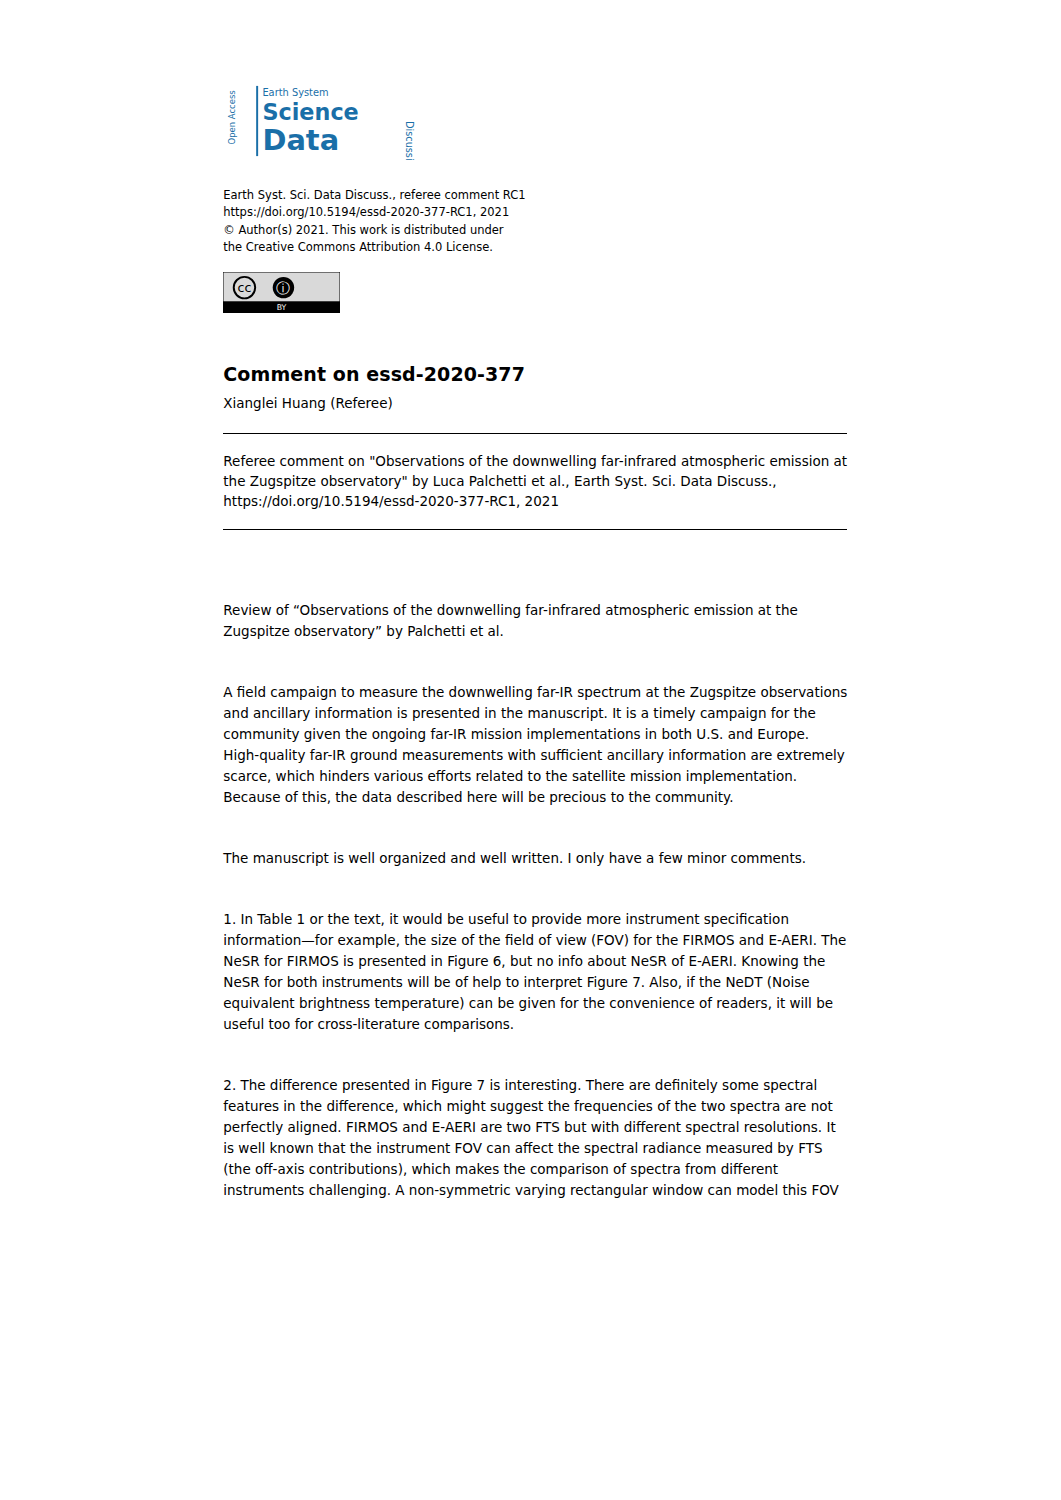Earth Syst. Sci. Data Discuss., referee comment RC1
https://doi.org/10.5194/essd-2020-377-RC1, 2021
© Author(s) 2021. This work is distributed under
the Creative Commons Attribution 4.0 License.
Comment on essd-2020-377
Xianglei Huang (Referee)
Referee comment on "Observations of the downwelling far-infrared atmospheric emission at the Zugspitze observatory" by Luca Palchetti et al., Earth Syst. Sci. Data Discuss., https://doi.org/10.5194/essd-2020-377-RC1, 2021
Review of “Observations of the downwelling far-infrared atmospheric emission at the Zugspitze observatory” by Palchetti et al.
A field campaign to measure the downwelling far-IR spectrum at the Zugspitze observations and ancillary information is presented in the manuscript. It is a timely campaign for the community given the ongoing far-IR mission implementations in both U.S. and Europe. High-quality far-IR ground measurements with sufficient ancillary information are extremely scarce, which hinders various efforts related to the satellite mission implementation. Because of this, the data described here will be precious to the community.
The manuscript is well organized and well written. I only have a few minor comments.
1. In Table 1 or the text, it would be useful to provide more instrument specification information—for example, the size of the field of view (FOV) for the FIRMOS and E-AERI. The NeSR for FIRMOS is presented in Figure 6, but no info about NeSR of E-AERI. Knowing the NeSR for both instruments will be of help to interpret Figure 7. Also, if the NeDT (Noise equivalent brightness temperature) can be given for the convenience of readers, it will be useful too for cross-literature comparisons.
2. The difference presented in Figure 7 is interesting. There are definitely some spectral features in the difference, which might suggest the frequencies of the two spectra are not perfectly aligned. FIRMOS and E-AERI are two FTS but with different spectral resolutions. It is well known that the instrument FOV can affect the spectral radiance measured by FTS (the off-axis contributions), which makes the comparison of spectra from different instruments challenging. A non-symmetric varying rectangular window can model this FOV